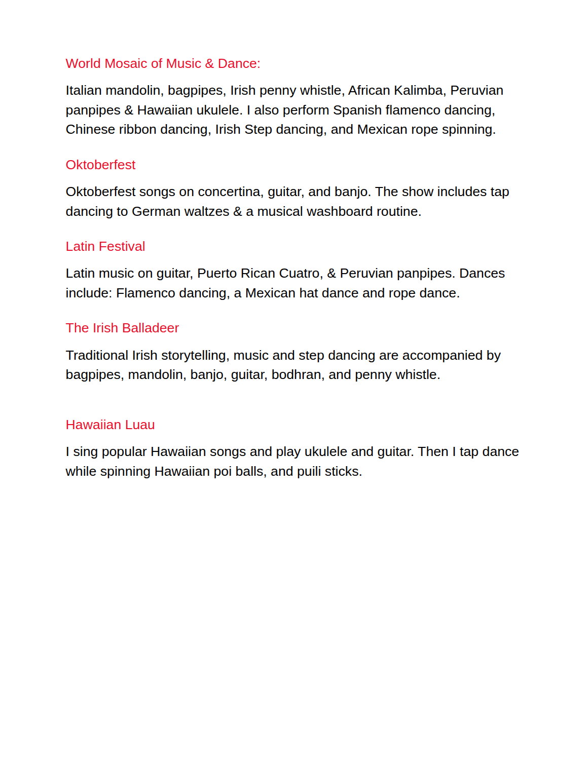World Mosaic of Music & Dance:
Italian mandolin, bagpipes, Irish penny whistle, African Kalimba, Peruvian panpipes & Hawaiian ukulele. I also perform Spanish flamenco dancing, Chinese ribbon dancing, Irish Step dancing, and Mexican rope spinning.
Oktoberfest
Oktoberfest songs on concertina, guitar, and banjo. The show includes tap dancing to German waltzes & a musical washboard routine.
Latin Festival
Latin music on guitar, Puerto Rican Cuatro, & Peruvian panpipes. Dances include: Flamenco dancing, a Mexican hat dance and rope dance.
The Irish Balladeer
Traditional Irish storytelling, music and step dancing are accompanied by bagpipes, mandolin, banjo, guitar, bodhran, and penny whistle.
Hawaiian Luau
I sing popular Hawaiian songs and play ukulele and guitar. Then I tap dance while spinning Hawaiian poi balls, and puili sticks.